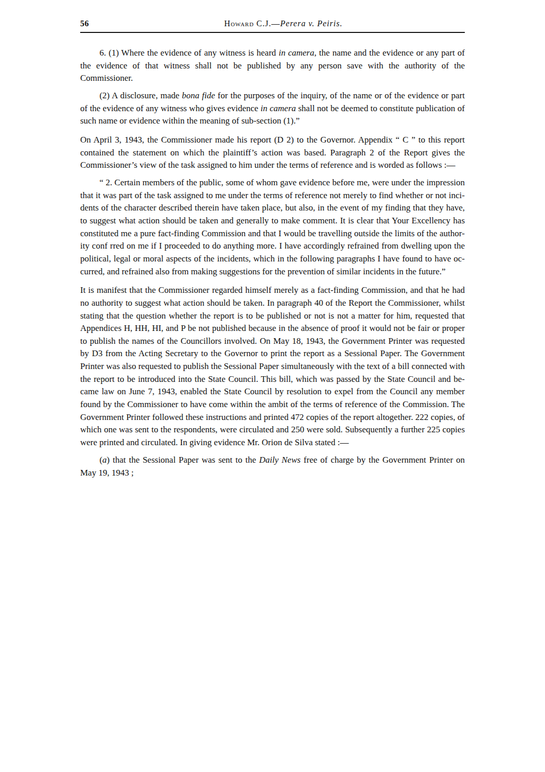56 Howard C.J.—Perera v. Peiris.
6. (1) Where the evidence of any witness is heard in camera, the name and the evidence or any part of the evidence of that witness shall not be published by any person save with the authority of the Commissioner.
(2) A disclosure, made bona fide for the purposes of the inquiry, of the name or of the evidence or part of the evidence of any witness who gives evidence in camera shall not be deemed to constitute publication of such name or evidence within the meaning of sub-section (1).”
On April 3, 1943, the Commissioner made his report (D 2) to the Governor. Appendix “ C ” to this report contained the statement on which the plaintiff’s action was based. Paragraph 2 of the Report gives the Commissioner’s view of the task assigned to him under the terms of reference and is worded as follows :—
“ 2. Certain members of the public, some of whom gave evidence before me, were under the impression that it was part of the task assigned to me under the terms of reference not merely to find whether or not incidents of the character described therein have taken place, but also, in the event of my finding that they have, to suggest what action should be taken and generally to make comment. It is clear that Your Excellency has constituted me a pure fact-finding Commission and that I would be travelling outside the limits of the authority conf rred on me if I proceeded to do anything more. I have accordingly refrained from dwelling upon the political, legal or moral aspects of the incidents, which in the following paragraphs I have found to have occurred, and refrained also from making suggestions for the prevention of similar incidents in the future.”
It is manifest that the Commissioner regarded himself merely as a fact-finding Commission, and that he had no authority to suggest what action should be taken. In paragraph 40 of the Report the Commissioner, whilst stating that the question whether the report is to be published or not is not a matter for him, requested that Appendices H, HH, HI, and P be not published because in the absence of proof it would not be fair or proper to publish the names of the Councillors involved. On May 18, 1943, the Government Printer was requested by D3 from the Acting Secretary to the Governor to print the report as a Sessional Paper. The Government Printer was also requested to publish the Sessional Paper simultaneously with the text of a bill connected with the report to be introduced into the State Council. This bill, which was passed by the State Council and became law on June 7, 1943, enabled the State Council by resolution to expel from the Council any member found by the Commissioner to have come within the ambit of the terms of reference of the Commission. The Government Printer followed these instructions and printed 472 copies of the report altogether. 222 copies, of which one was sent to the respondents, were circulated and 250 were sold. Subsequently a further 225 copies were printed and circulated. In giving evidence Mr. Orion de Silva stated :—
(a) that the Sessional Paper was sent to the Daily News free of charge by the Government Printer on May 19, 1943 ;